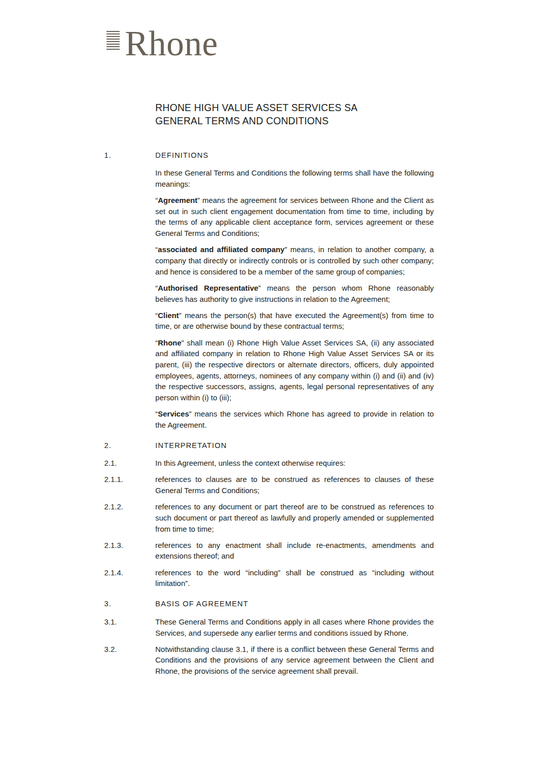Rhone
RHONE HIGH VALUE ASSET SERVICES SA
GENERAL TERMS AND CONDITIONS
1.
DEFINITIONS
In these General Terms and Conditions the following terms shall have the following meanings:
“Agreement” means the agreement for services between Rhone and the Client as set out in such client engagement documentation from time to time, including by the terms of any applicable client acceptance form, services agreement or these General Terms and Conditions;
“associated and affiliated company” means, in relation to another company, a company that directly or indirectly controls or is controlled by such other company; and hence is considered to be a member of the same group of companies;
“Authorised Representative” means the person whom Rhone reasonably believes has authority to give instructions in relation to the Agreement;
“Client” means the person(s) that have executed the Agreement(s) from time to time, or are otherwise bound by these contractual terms;
“Rhone” shall mean (i) Rhone High Value Asset Services SA, (ii) any associated and affiliated company in relation to Rhone High Value Asset Services SA or its parent, (iii) the respective directors or alternate directors, officers, duly appointed employees, agents, attorneys, nominees of any company within (i) and (ii) and (iv) the respective successors, assigns, agents, legal personal representatives of any person within (i) to (iii);
“Services” means the services which Rhone has agreed to provide in relation to the Agreement.
2.
INTERPRETATION
2.1.
In this Agreement, unless the context otherwise requires:
2.1.1.
references to clauses are to be construed as references to clauses of these General Terms and Conditions;
2.1.2.
references to any document or part thereof are to be construed as references to such document or part thereof as lawfully and properly amended or supplemented from time to time;
2.1.3.
references to any enactment shall include re-enactments, amendments and extensions thereof; and
2.1.4.
references to the word “including” shall be construed as “including without limitation”.
3.
BASIS OF AGREEMENT
3.1.
These General Terms and Conditions apply in all cases where Rhone provides the Services, and supersede any earlier terms and conditions issued by Rhone.
3.2.
Notwithstanding clause 3.1, if there is a conflict between these General Terms and Conditions and the provisions of any service agreement between the Client and Rhone, the provisions of the service agreement shall prevail.